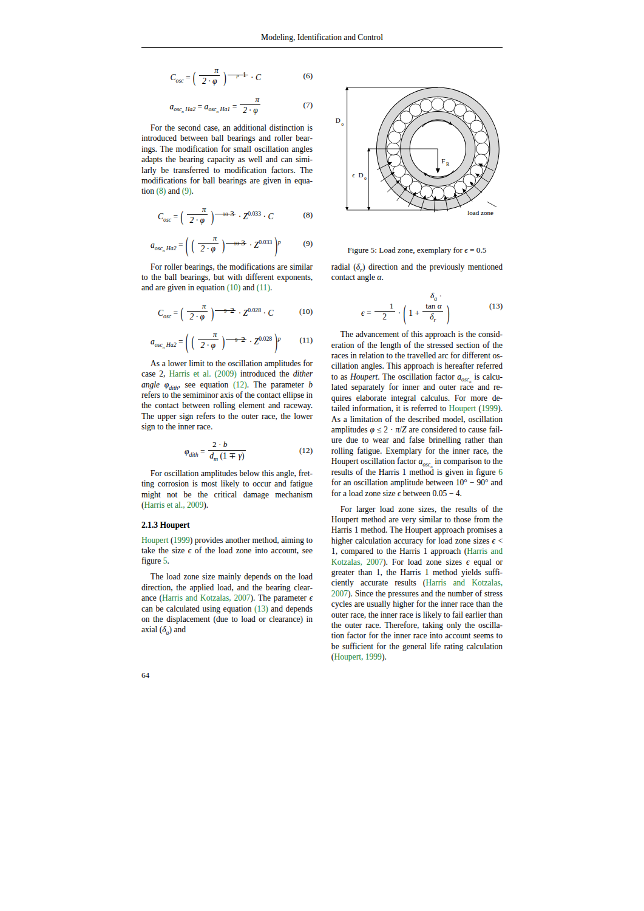Modeling, Identification and Control
Cosc = ( π 2 · φ )1 p · C
(6)
aoscn Ha2 = aoscn Ha1 = π 2 · φ
(7)
For the second case, an additional distinction is introduced between ball bearings and roller bearings. The modification for small oscillation angles adapts the bearing capacity as well and can similarly be transferred to modification factors. The modifications for ball bearings are given in equation (8) and (9).
Cosc = ( π 2 · φ )310 · Z0.033 · C
(8)
aoscn Ha2 = ( ( π 2 · φ )310 · Z0.033 )p
(9)
For roller bearings, the modifications are similar to the ball bearings, but with different exponents, and are given in equation (10) and (11).
Cosc = ( π 2 · φ )29 · Z0.028 · C
(10)
aoscn Ha2 = ( ( π 2 · φ )29 · Z0.028 )p
(11)
As a lower limit to the oscillation amplitudes for case 2, Harris et al. (2009) introduced the dither angle φdith, see equation (12). The parameter b refers to the semiminor axis of the contact ellipse in the contact between rolling element and raceway. The upper sign refers to the outer race, the lower sign to the inner race.
φdith = 2 · b dm (1 ∓ γ)
(12)
For oscillation amplitudes below this angle, fretting corrosion is most likely to occur and fatigue might not be the critical damage mechanism (Harris et al., 2009).
2.1.3 Houpert
Houpert (1999) provides another method, aiming to take the size ϵ of the load zone into account, see figure 5.
The load zone size mainly depends on the load direction, the applied load, and the bearing clearance (Harris and Kotzalas, 2007). The parameter ϵ can be calculated using equation (13) and depends on the displacement (due to load or clearance) in axial (δa) and
F R load zone D o ϵ D o
Figure 5: Load zone, exemplary for ϵ = 0.5
radial (δr) direction and the previously mentioned contact angle α.
ϵ = 12 · ( 1 + δa · tan α δr )
(13)
The advancement of this approach is the consideration of the length of the stressed section of the races in relation to the travelled arc for different oscillation angles. This approach is hereafter referred to as Houpert. The oscillation factor aoscn is calculated separately for inner and outer race and requires elaborate integral calculus. For more detailed information, it is referred to Houpert (1999). As a limitation of the described model, oscillation amplitudes φ ≤ 2 · π/Z are considered to cause failure due to wear and false brinelling rather than rolling fatigue. Exemplary for the inner race, the Houpert oscillation factor aoscn in comparison to the results of the Harris 1 method is given in figure 6 for an oscillation amplitude between 10° − 90° and for a load zone size ϵ between 0.05 − 4.
For larger load zone sizes, the results of the Houpert method are very similar to those from the Harris 1 method. The Houpert approach promises a higher calculation accuracy for load zone sizes ϵ < 1, compared to the Harris 1 approach (Harris and Kotzalas, 2007). For load zone sizes ϵ equal or greater than 1, the Harris 1 method yields sufficiently accurate results (Harris and Kotzalas, 2007). Since the pressures and the number of stress cycles are usually higher for the inner race than the outer race, the inner race is likely to fail earlier than the outer race. Therefore, taking only the oscillation factor for the inner race into account seems to be sufficient for the general life rating calculation (Houpert, 1999).
64